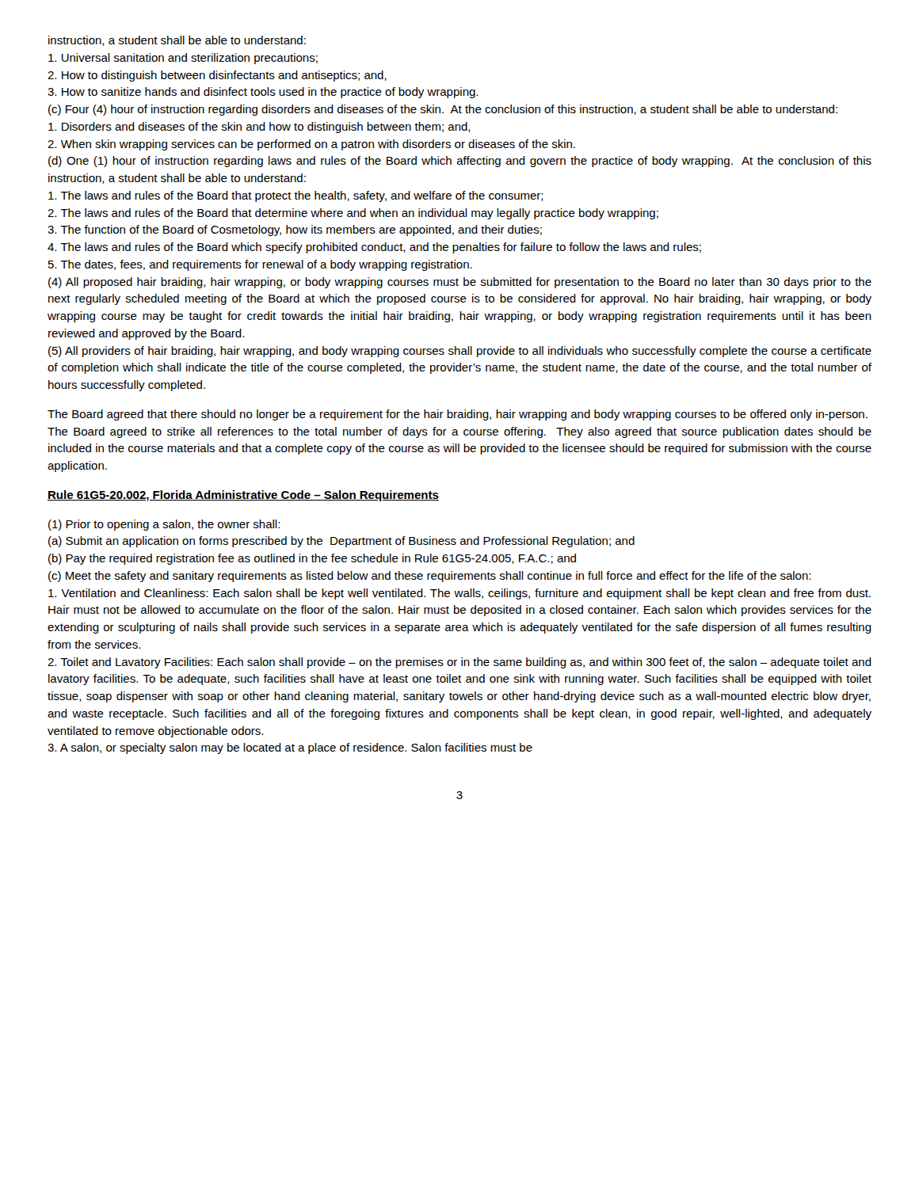instruction, a student shall be able to understand:
1. Universal sanitation and sterilization precautions;
2. How to distinguish between disinfectants and antiseptics; and,
3. How to sanitize hands and disinfect tools used in the practice of body wrapping.
(c) Four (4) hour of instruction regarding disorders and diseases of the skin. At the conclusion of this instruction, a student shall be able to understand:
1. Disorders and diseases of the skin and how to distinguish between them; and,
2. When skin wrapping services can be performed on a patron with disorders or diseases of the skin.
(d) One (1) hour of instruction regarding laws and rules of the Board which affecting and govern the practice of body wrapping. At the conclusion of this instruction, a student shall be able to understand:
1. The laws and rules of the Board that protect the health, safety, and welfare of the consumer;
2. The laws and rules of the Board that determine where and when an individual may legally practice body wrapping;
3. The function of the Board of Cosmetology, how its members are appointed, and their duties;
4. The laws and rules of the Board which specify prohibited conduct, and the penalties for failure to follow the laws and rules;
5. The dates, fees, and requirements for renewal of a body wrapping registration.
(4) All proposed hair braiding, hair wrapping, or body wrapping courses must be submitted for presentation to the Board no later than 30 days prior to the next regularly scheduled meeting of the Board at which the proposed course is to be considered for approval. No hair braiding, hair wrapping, or body wrapping course may be taught for credit towards the initial hair braiding, hair wrapping, or body wrapping registration requirements until it has been reviewed and approved by the Board.
(5) All providers of hair braiding, hair wrapping, and body wrapping courses shall provide to all individuals who successfully complete the course a certificate of completion which shall indicate the title of the course completed, the provider’s name, the student name, the date of the course, and the total number of hours successfully completed.
The Board agreed that there should no longer be a requirement for the hair braiding, hair wrapping and body wrapping courses to be offered only in-person. The Board agreed to strike all references to the total number of days for a course offering. They also agreed that source publication dates should be included in the course materials and that a complete copy of the course as will be provided to the licensee should be required for submission with the course application.
Rule 61G5-20.002, Florida Administrative Code – Salon Requirements
(1) Prior to opening a salon, the owner shall:
(a) Submit an application on forms prescribed by the Department of Business and Professional Regulation; and
(b) Pay the required registration fee as outlined in the fee schedule in Rule 61G5-24.005, F.A.C.; and
(c) Meet the safety and sanitary requirements as listed below and these requirements shall continue in full force and effect for the life of the salon:
1. Ventilation and Cleanliness: Each salon shall be kept well ventilated. The walls, ceilings, furniture and equipment shall be kept clean and free from dust. Hair must not be allowed to accumulate on the floor of the salon. Hair must be deposited in a closed container. Each salon which provides services for the extending or sculpturing of nails shall provide such services in a separate area which is adequately ventilated for the safe dispersion of all fumes resulting from the services.
2. Toilet and Lavatory Facilities: Each salon shall provide – on the premises or in the same building as, and within 300 feet of, the salon – adequate toilet and lavatory facilities. To be adequate, such facilities shall have at least one toilet and one sink with running water. Such facilities shall be equipped with toilet tissue, soap dispenser with soap or other hand cleaning material, sanitary towels or other hand-drying device such as a wall-mounted electric blow dryer, and waste receptacle. Such facilities and all of the foregoing fixtures and components shall be kept clean, in good repair, well-lighted, and adequately ventilated to remove objectionable odors.
3. A salon, or specialty salon may be located at a place of residence. Salon facilities must be
3